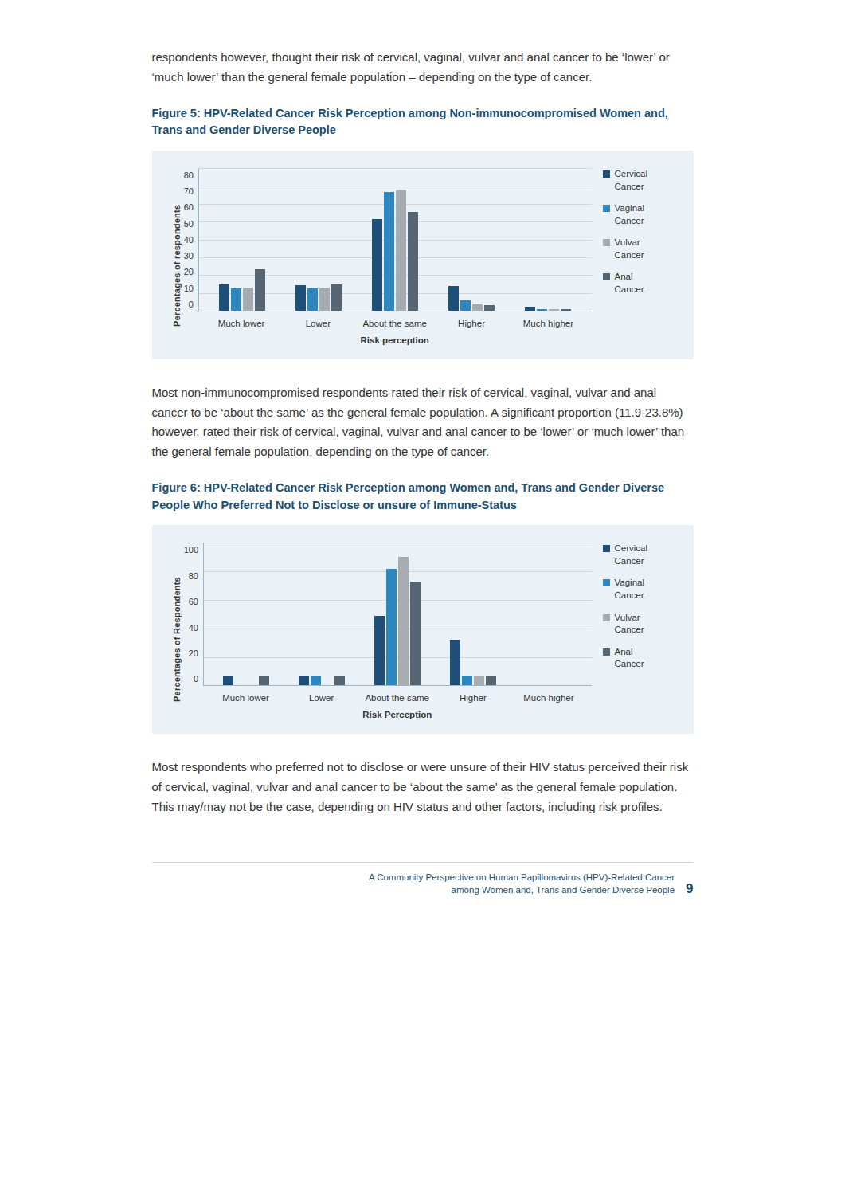respondents however, thought their risk of cervical, vaginal, vulvar and anal cancer to be ‘lower’ or ‘much lower’ than the general female population – depending on the type of cancer.
Figure 5: HPV-Related Cancer Risk Perception among Non-immunocompromised Women and, Trans and Gender Diverse People
Percentages of respondents
80 70 60 50 40 30 20 10 0
Much lower Lower About the same Higher Much higher
Risk perception
Cervical
Cancer
Vaginal
Cancer
Vulvar
Cancer
Anal
Cancer
Most non-immunocompromised respondents rated their risk of cervical, vaginal, vulvar and anal cancer to be ‘about the same’ as the general female population. A significant proportion (11.9-23.8%) however, rated their risk of cervical, vaginal, vulvar and anal cancer to be ‘lower’ or ‘much lower’ than the general female population, depending on the type of cancer.
Figure 6: HPV-Related Cancer Risk Perception among Women and, Trans and Gender Diverse People Who Preferred Not to Disclose or unsure of Immune-Status
Percentages of Respondents
100 80 60 40 20 0
Much lower Lower About the same Higher Much higher
Risk Perception
Cervical
Cancer
Vaginal
Cancer
Vulvar
Cancer
Anal
Cancer
Most respondents who preferred not to disclose or were unsure of their HIV status perceived their risk of cervical, vaginal, vulvar and anal cancer to be ‘about the same’ as the general female population. This may/may not be the case, depending on HIV status and other factors, including risk profiles.
A Community Perspective on Human Papillomavirus (HPV)-Related Cancer
among Women and, Trans and Gender Diverse People
9